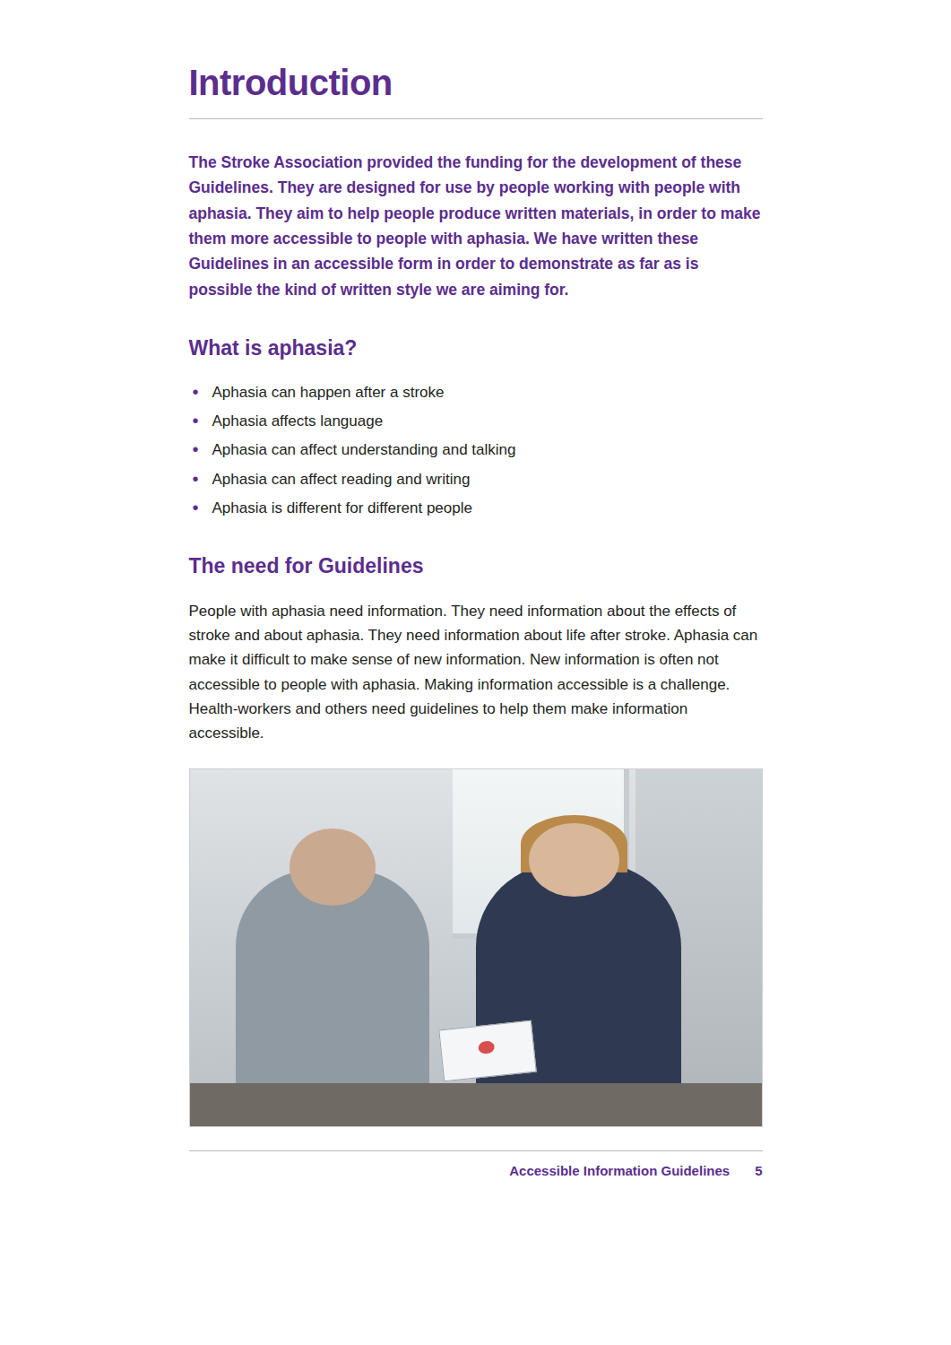Introduction
The Stroke Association provided the funding for the development of these Guidelines. They are designed for use by people working with people with aphasia. They aim to help people produce written materials, in order to make them more accessible to people with aphasia. We have written these Guidelines in an accessible form in order to demonstrate as far as is possible the kind of written style we are aiming for.
What is aphasia?
Aphasia can happen after a stroke
Aphasia affects language
Aphasia can affect understanding and talking
Aphasia can affect reading and writing
Aphasia is different for different people
The need for Guidelines
People with aphasia need information. They need information about the effects of stroke and about aphasia. They need information about life after stroke. Aphasia can make it difficult to make sense of new information. New information is often not accessible to people with aphasia. Making information accessible is a challenge. Health-workers and others need guidelines to help them make information accessible.
Accessible Information Guidelines 5